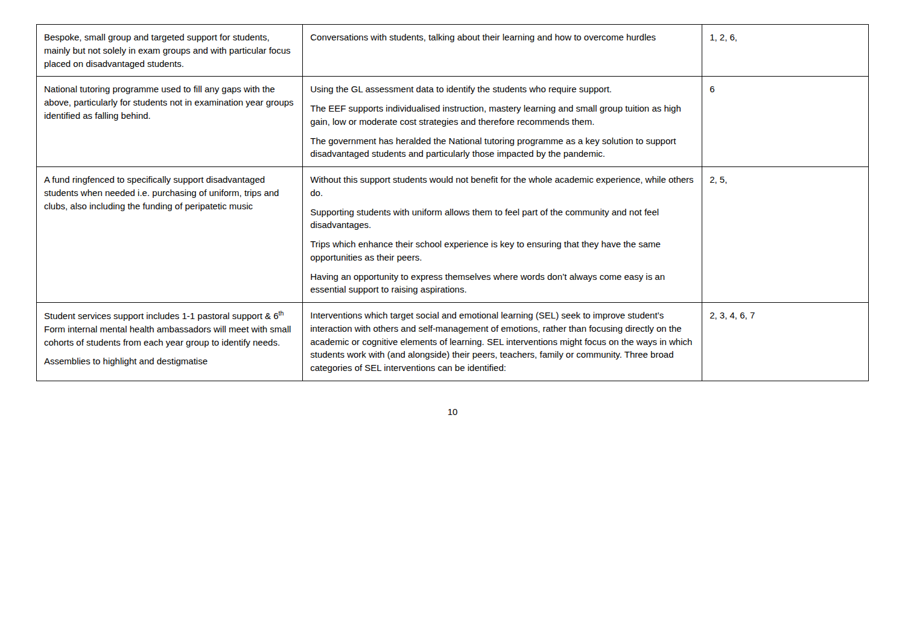| Bespoke, small group and targeted support for students, mainly but not solely in exam groups and with particular focus placed on disadvantaged students. | Conversations with students, talking about their learning and how to overcome hurdles | 1, 2, 6, |
| National tutoring programme used to fill any gaps with the above, particularly for students not in examination year groups identified as falling behind. | Using the GL assessment data to identify the students who require support. The EEF supports individualised instruction, mastery learning and small group tuition as high gain, low or moderate cost strategies and therefore recommends them. The government has heralded the National tutoring programme as a key solution to support disadvantaged students and particularly those impacted by the pandemic. | 6 |
| A fund ringfenced to specifically support disadvantaged students when needed i.e. purchasing of uniform, trips and clubs, also including the funding of peripatetic music | Without this support students would not benefit for the whole academic experience, while others do. Supporting students with uniform allows them to feel part of the community and not feel disadvantages. Trips which enhance their school experience is key to ensuring that they have the same opportunities as their peers. Having an opportunity to express themselves where words don’t always come easy is an essential support to raising aspirations. | 2, 5, |
| Student services support includes 1-1 pastoral support & 6 th Form internal mental health ambassadors will meet with small cohorts of students from each year group to identify needs. Assemblies to highlight and destigmatise | Interventions which target social and emotional learning (SEL) seek to improve student’s interaction with others and self-management of emotions, rather than focusing directly on the academic or cognitive elements of learning. SEL interventions might focus on the ways in which students work with (and alongside) their peers, teachers, family or community. Three broad categories of SEL interventions can be identified: | 2, 3, 4, 6, 7 |
10